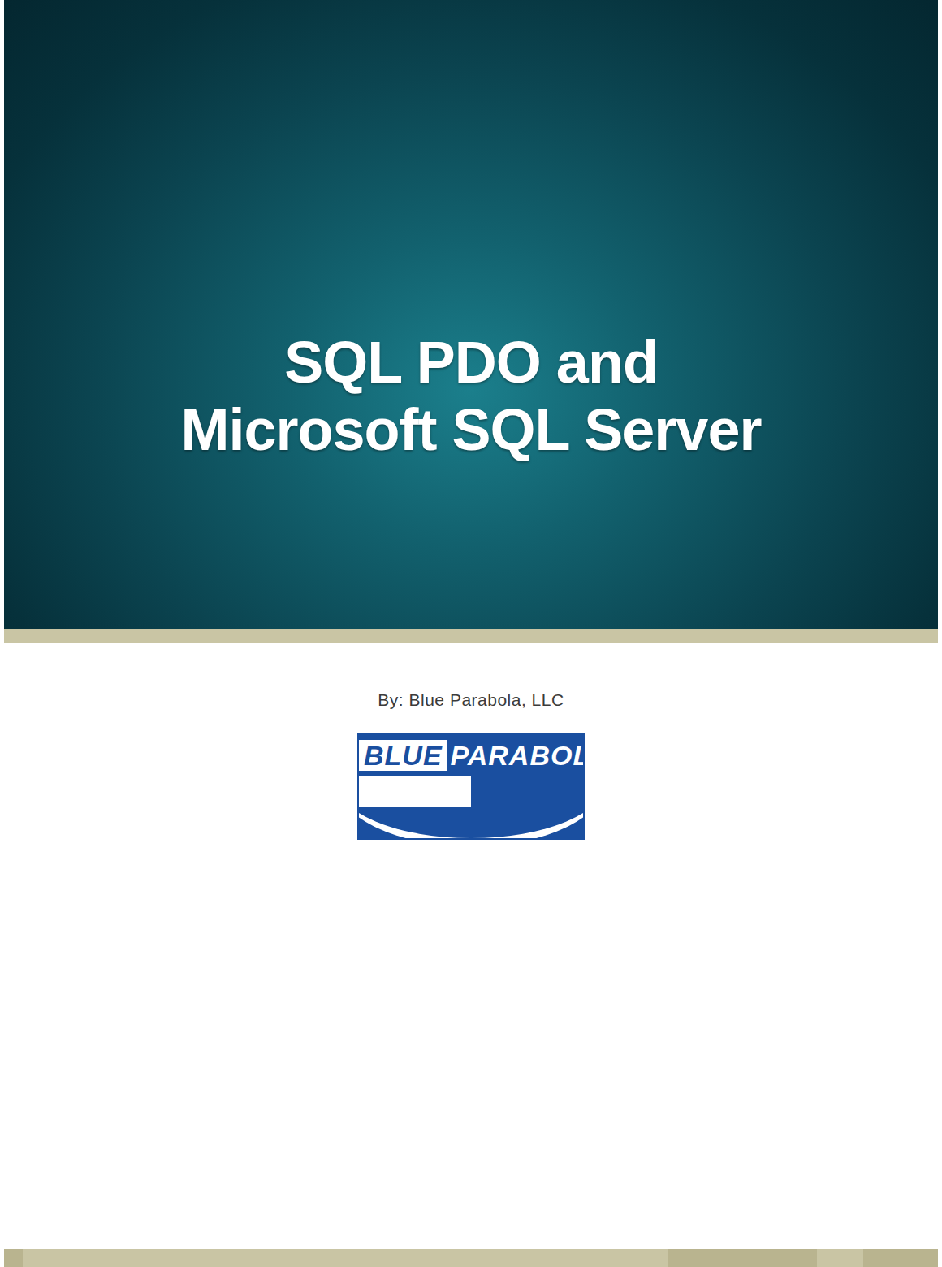SQL PDO and
Microsoft SQL Server
By: Blue Parabola, LLC
BLUEPARABOLA